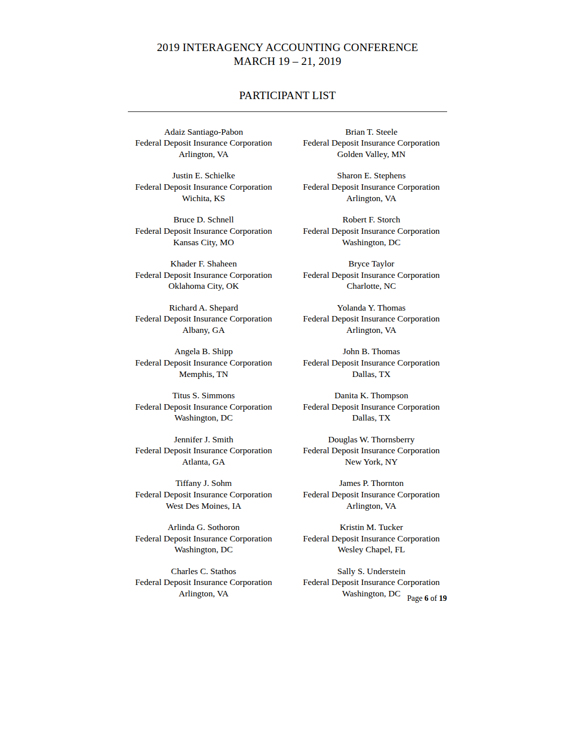2019 INTERAGENCY ACCOUNTING CONFERENCE
MARCH 19 – 21, 2019
PARTICIPANT LIST
Adaiz Santiago-Pabon
Federal Deposit Insurance Corporation
Arlington, VA
Justin E. Schielke
Federal Deposit Insurance Corporation
Wichita, KS
Bruce D. Schnell
Federal Deposit Insurance Corporation
Kansas City, MO
Khader F. Shaheen
Federal Deposit Insurance Corporation
Oklahoma City, OK
Richard A. Shepard
Federal Deposit Insurance Corporation
Albany, GA
Angela B. Shipp
Federal Deposit Insurance Corporation
Memphis, TN
Titus S. Simmons
Federal Deposit Insurance Corporation
Washington, DC
Jennifer J. Smith
Federal Deposit Insurance Corporation
Atlanta, GA
Tiffany J. Sohm
Federal Deposit Insurance Corporation
West Des Moines, IA
Arlinda G. Sothoron
Federal Deposit Insurance Corporation
Washington, DC
Charles C. Stathos
Federal Deposit Insurance Corporation
Arlington, VA
Brian T. Steele
Federal Deposit Insurance Corporation
Golden Valley, MN
Sharon E. Stephens
Federal Deposit Insurance Corporation
Arlington, VA
Robert F. Storch
Federal Deposit Insurance Corporation
Washington, DC
Bryce Taylor
Federal Deposit Insurance Corporation
Charlotte, NC
Yolanda Y. Thomas
Federal Deposit Insurance Corporation
Arlington, VA
John B. Thomas
Federal Deposit Insurance Corporation
Dallas, TX
Danita K. Thompson
Federal Deposit Insurance Corporation
Dallas, TX
Douglas W. Thornsberry
Federal Deposit Insurance Corporation
New York, NY
James P. Thornton
Federal Deposit Insurance Corporation
Arlington, VA
Kristin M. Tucker
Federal Deposit Insurance Corporation
Wesley Chapel, FL
Sally S. Understein
Federal Deposit Insurance Corporation
Washington, DC
Page 6 of 19